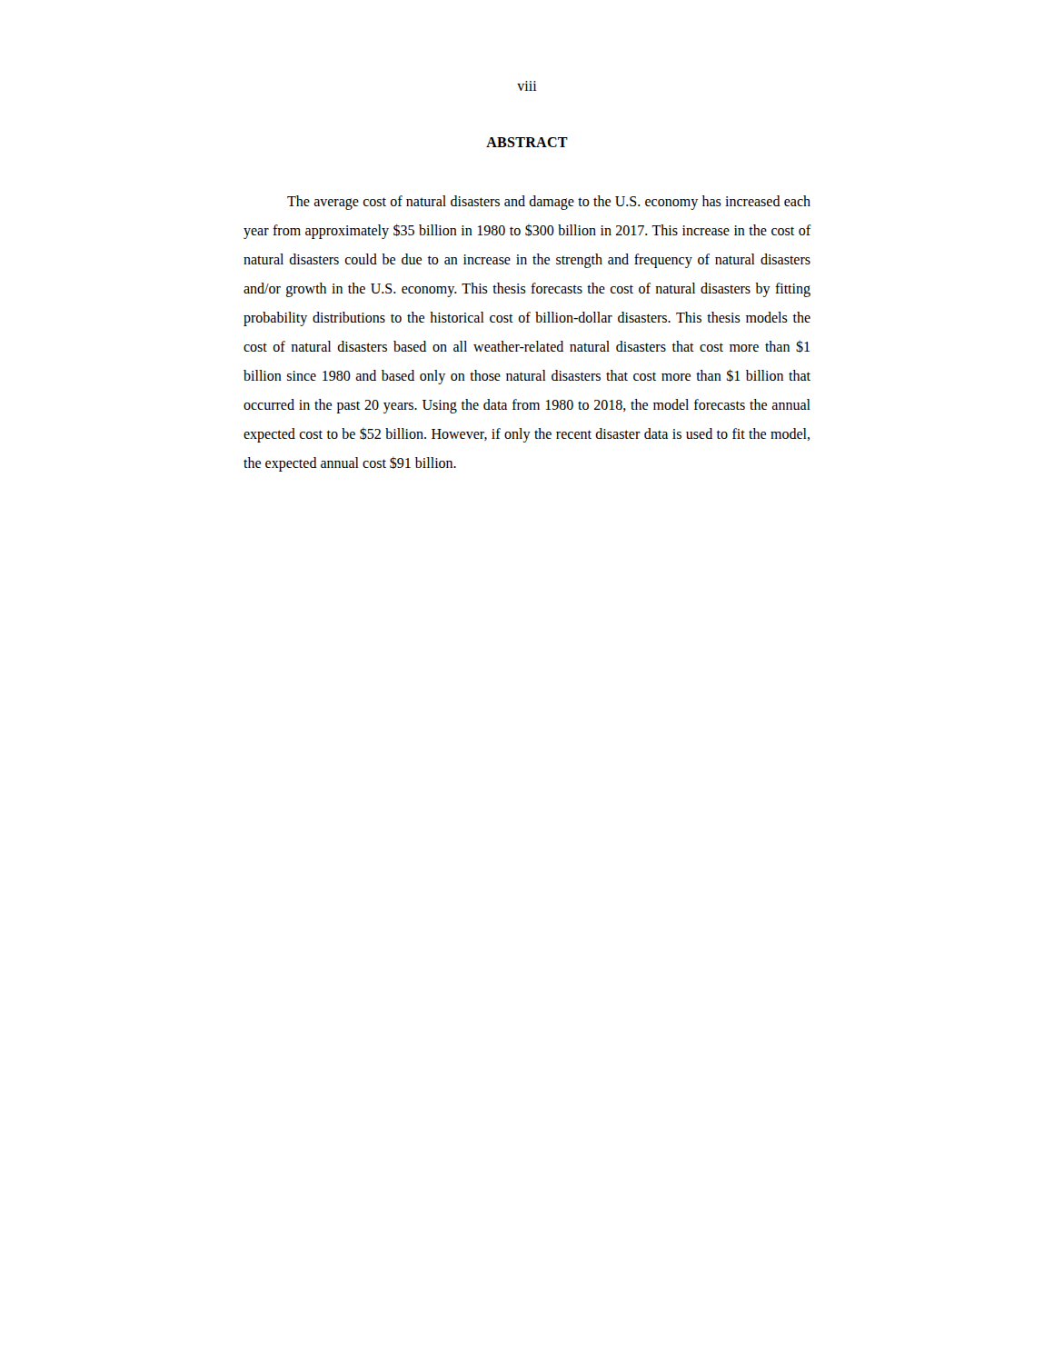viii
ABSTRACT
The average cost of natural disasters and damage to the U.S. economy has increased each year from approximately $35 billion in 1980 to $300 billion in 2017. This increase in the cost of natural disasters could be due to an increase in the strength and frequency of natural disasters and/or growth in the U.S. economy. This thesis forecasts the cost of natural disasters by fitting probability distributions to the historical cost of billion-dollar disasters. This thesis models the cost of natural disasters based on all weather-related natural disasters that cost more than $1 billion since 1980 and based only on those natural disasters that cost more than $1 billion that occurred in the past 20 years. Using the data from 1980 to 2018, the model forecasts the annual expected cost to be $52 billion. However, if only the recent disaster data is used to fit the model, the expected annual cost $91 billion.